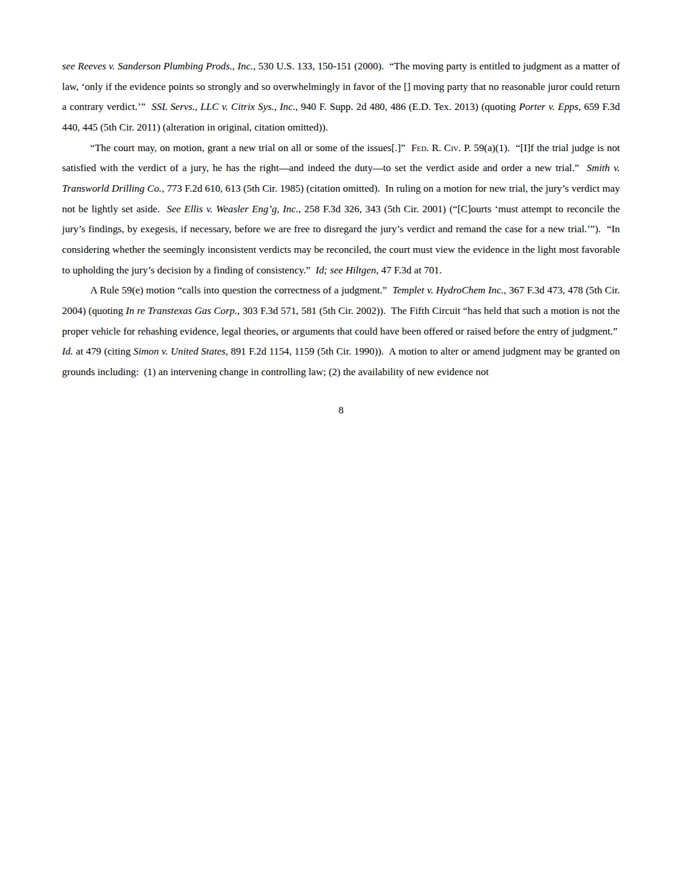see Reeves v. Sanderson Plumbing Prods., Inc., 530 U.S. 133, 150-151 (2000). “The moving party is entitled to judgment as a matter of law, ‘only if the evidence points so strongly and so overwhelmingly in favor of the [] moving party that no reasonable juror could return a contrary verdict.’” SSL Servs., LLC v. Citrix Sys., Inc., 940 F. Supp. 2d 480, 486 (E.D. Tex. 2013) (quoting Porter v. Epps, 659 F.3d 440, 445 (5th Cir. 2011) (alteration in original, citation omitted)).
“The court may, on motion, grant a new trial on all or some of the issues[.]” Fed. R. Civ. P. 59(a)(1). “[I]f the trial judge is not satisfied with the verdict of a jury, he has the right—and indeed the duty—to set the verdict aside and order a new trial.” Smith v. Transworld Drilling Co., 773 F.2d 610, 613 (5th Cir. 1985) (citation omitted). In ruling on a motion for new trial, the jury’s verdict may not be lightly set aside. See Ellis v. Weasler Eng’g, Inc., 258 F.3d 326, 343 (5th Cir. 2001) (“[C]ourts ‘must attempt to reconcile the jury’s findings, by exegesis, if necessary, before we are free to disregard the jury’s verdict and remand the case for a new trial.’”). “In considering whether the seemingly inconsistent verdicts may be reconciled, the court must view the evidence in the light most favorable to upholding the jury’s decision by a finding of consistency.” Id; see Hiltgen, 47 F.3d at 701.
A Rule 59(e) motion “calls into question the correctness of a judgment.” Templet v. HydroChem Inc., 367 F.3d 473, 478 (5th Cir. 2004) (quoting In re Transtexas Gas Corp., 303 F.3d 571, 581 (5th Cir. 2002)). The Fifth Circuit “has held that such a motion is not the proper vehicle for rehashing evidence, legal theories, or arguments that could have been offered or raised before the entry of judgment.” Id. at 479 (citing Simon v. United States, 891 F.2d 1154, 1159 (5th Cir. 1990)). A motion to alter or amend judgment may be granted on grounds including: (1) an intervening change in controlling law; (2) the availability of new evidence not
8